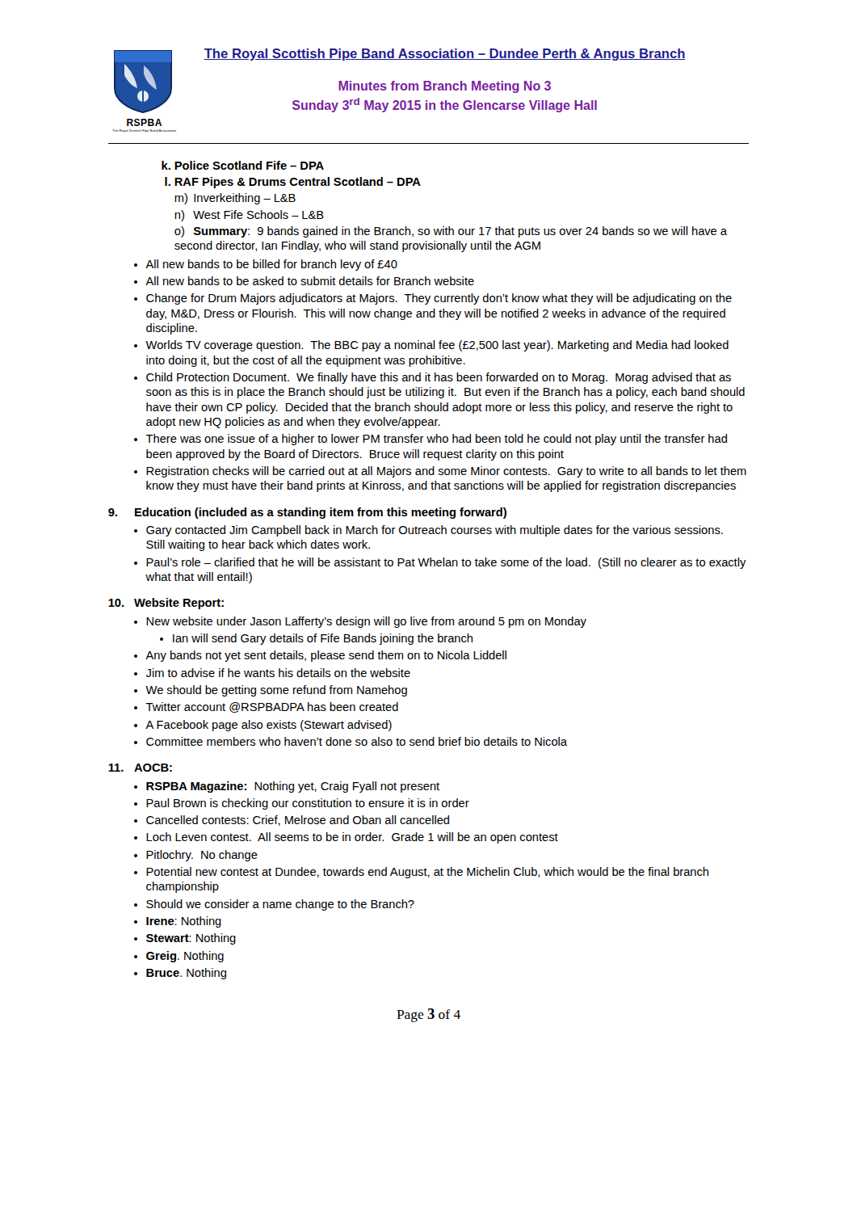RSPBA
The Royal Scottish Pipe Band Association
The Royal Scottish Pipe Band Association – Dundee Perth & Angus Branch
Minutes from Branch Meeting No 3
Sunday 3rd May 2015 in the Glencarse Village Hall
Police Scotland Fife – DPA
RAF Pipes & Drums Central Scotland – DPA
m) Inverkeithing – L&B
n) West Fife Schools – L&B
o) Summary: 9 bands gained in the Branch, so with our 17 that puts us over 24 bands so we will have a second director, Ian Findlay, who will stand provisionally until the AGM
All new bands to be billed for branch levy of £40
All new bands to be asked to submit details for Branch website
Change for Drum Majors adjudicators at Majors. They currently don’t know what they will be adjudicating on the day, M&D, Dress or Flourish. This will now change and they will be notified 2 weeks in advance of the required discipline.
Worlds TV coverage question. The BBC pay a nominal fee (£2,500 last year). Marketing and Media had looked into doing it, but the cost of all the equipment was prohibitive.
Child Protection Document. We finally have this and it has been forwarded on to Morag. Morag advised that as soon as this is in place the Branch should just be utilizing it. But even if the Branch has a policy, each band should have their own CP policy. Decided that the branch should adopt more or less this policy, and reserve the right to adopt new HQ policies as and when they evolve/appear.
There was one issue of a higher to lower PM transfer who had been told he could not play until the transfer had been approved by the Board of Directors. Bruce will request clarity on this point
Registration checks will be carried out at all Majors and some Minor contests. Gary to write to all bands to let them know they must have their band prints at Kinross, and that sanctions will be applied for registration discrepancies
9. Education (included as a standing item from this meeting forward)
Gary contacted Jim Campbell back in March for Outreach courses with multiple dates for the various sessions. Still waiting to hear back which dates work.
Paul’s role – clarified that he will be assistant to Pat Whelan to take some of the load. (Still no clearer as to exactly what that will entail!)
10. Website Report:
New website under Jason Lafferty’s design will go live from around 5 pm on Monday
Ian will send Gary details of Fife Bands joining the branch
Any bands not yet sent details, please send them on to Nicola Liddell
Jim to advise if he wants his details on the website
We should be getting some refund from Namehog
Twitter account @RSPBADPA has been created
A Facebook page also exists (Stewart advised)
Committee members who haven’t done so also to send brief bio details to Nicola
11. AOCB:
RSPBA Magazine: Nothing yet, Craig Fyall not present
Paul Brown is checking our constitution to ensure it is in order
Cancelled contests: Crief, Melrose and Oban all cancelled
Loch Leven contest. All seems to be in order. Grade 1 will be an open contest
Pitlochry. No change
Potential new contest at Dundee, towards end August, at the Michelin Club, which would be the final branch championship
Should we consider a name change to the Branch?
Irene: Nothing
Stewart: Nothing
Greig. Nothing
Bruce. Nothing
Page 3 of 4